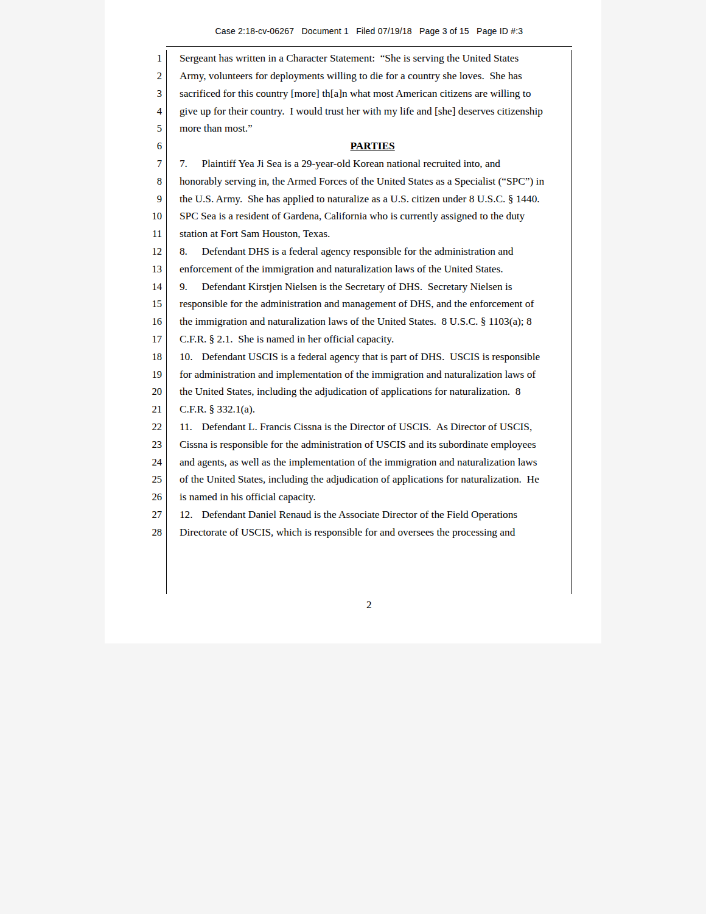Case 2:18-cv-06267 Document 1 Filed 07/19/18 Page 3 of 15 Page ID #:3
1
2
3
4
5
6
7
8
9
10
11
12
13
14
15
16
17
18
19
20
21
22
23
24
25
26
27
28
Sergeant has written in a Character Statement: “She is serving the United States
Army, volunteers for deployments willing to die for a country she loves. She has
sacrificed for this country [more] th[a]n what most American citizens are willing to
give up for their country. I would trust her with my life and [she] deserves citizenship
more than most.”
PARTIES
7. Plaintiff Yea Ji Sea is a 29-year-old Korean national recruited into, and
honorably serving in, the Armed Forces of the United States as a Specialist (“SPC”) in
the U.S. Army. She has applied to naturalize as a U.S. citizen under 8 U.S.C. § 1440.
SPC Sea is a resident of Gardena, California who is currently assigned to the duty
station at Fort Sam Houston, Texas.
8. Defendant DHS is a federal agency responsible for the administration and
enforcement of the immigration and naturalization laws of the United States.
9. Defendant Kirstjen Nielsen is the Secretary of DHS. Secretary Nielsen is
responsible for the administration and management of DHS, and the enforcement of
the immigration and naturalization laws of the United States. 8 U.S.C. § 1103(a); 8
C.F.R. § 2.1. She is named in her official capacity.
10. Defendant USCIS is a federal agency that is part of DHS. USCIS is responsible
for administration and implementation of the immigration and naturalization laws of
the United States, including the adjudication of applications for naturalization. 8
C.F.R. § 332.1(a).
11. Defendant L. Francis Cissna is the Director of USCIS. As Director of USCIS,
Cissna is responsible for the administration of USCIS and its subordinate employees
and agents, as well as the implementation of the immigration and naturalization laws
of the United States, including the adjudication of applications for naturalization. He
is named in his official capacity.
12. Defendant Daniel Renaud is the Associate Director of the Field Operations
Directorate of USCIS, which is responsible for and oversees the processing and
2